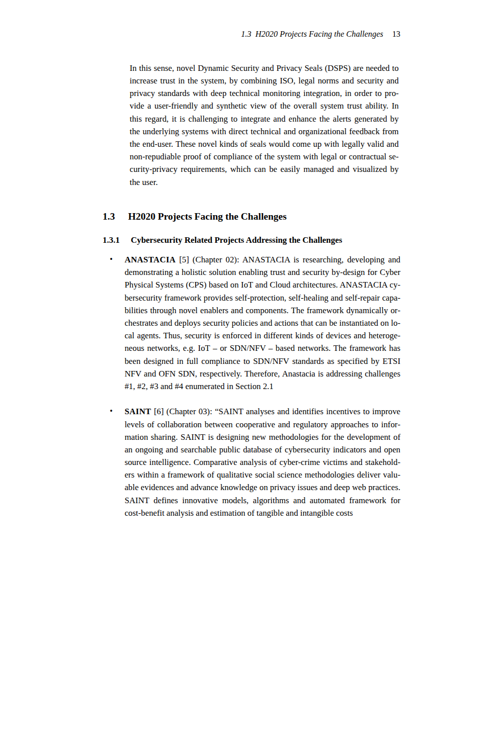1.3 H2020 Projects Facing the Challenges 13
In this sense, novel Dynamic Security and Privacy Seals (DSPS) are needed to increase trust in the system, by combining ISO, legal norms and security and privacy standards with deep technical monitoring integration, in order to provide a user-friendly and synthetic view of the overall system trust ability. In this regard, it is challenging to integrate and enhance the alerts generated by the underlying systems with direct technical and organizational feedback from the end-user. These novel kinds of seals would come up with legally valid and non-repudiable proof of compliance of the system with legal or contractual security-privacy requirements, which can be easily managed and visualized by the user.
1.3 H2020 Projects Facing the Challenges
1.3.1 Cybersecurity Related Projects Addressing the Challenges
ANASTACIA [5] (Chapter 02): ANASTACIA is researching, developing and demonstrating a holistic solution enabling trust and security by-design for Cyber Physical Systems (CPS) based on IoT and Cloud architectures. ANASTACIA cybersecurity framework provides self-protection, self-healing and self-repair capabilities through novel enablers and components. The framework dynamically orchestrates and deploys security policies and actions that can be instantiated on local agents. Thus, security is enforced in different kinds of devices and heterogeneous networks, e.g. IoT – or SDN/NFV – based networks. The framework has been designed in full compliance to SDN/NFV standards as specified by ETSI NFV and OFN SDN, respectively. Therefore, Anastacia is addressing challenges #1, #2, #3 and #4 enumerated in Section 2.1
SAINT [6] (Chapter 03): “SAINT analyses and identifies incentives to improve levels of collaboration between cooperative and regulatory approaches to information sharing. SAINT is designing new methodologies for the development of an ongoing and searchable public database of cybersecurity indicators and open source intelligence. Comparative analysis of cyber-crime victims and stakeholders within a framework of qualitative social science methodologies deliver valuable evidences and advance knowledge on privacy issues and deep web practices. SAINT defines innovative models, algorithms and automated framework for cost-benefit analysis and estimation of tangible and intangible costs